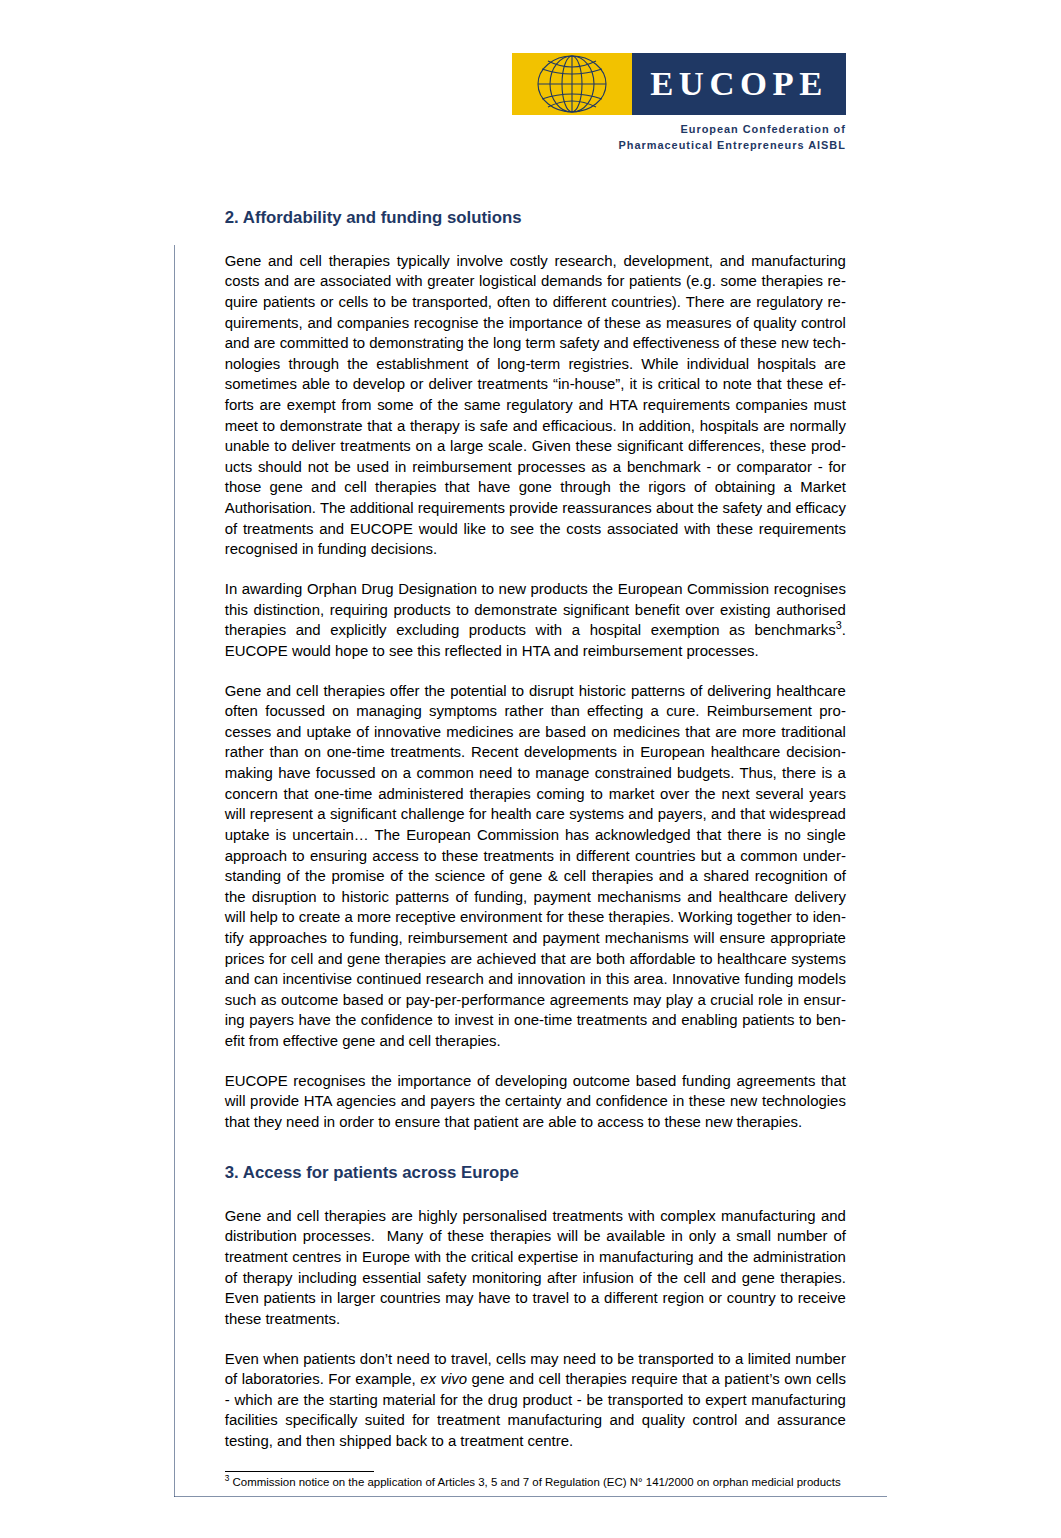EUCOPE
European Confederation of
Pharmaceutical Entrepreneurs AISBL
2. Affordability and funding solutions
Gene and cell therapies typically involve costly research, development, and manufacturing costs and are associated with greater logistical demands for patients (e.g. some therapies require patients or cells to be transported, often to different countries). There are regulatory requirements, and companies recognise the importance of these as measures of quality control and are committed to demonstrating the long term safety and effectiveness of these new technologies through the establishment of long-term registries. While individual hospitals are sometimes able to develop or deliver treatments “in-house”, it is critical to note that these efforts are exempt from some of the same regulatory and HTA requirements companies must meet to demonstrate that a therapy is safe and efficacious. In addition, hospitals are normally unable to deliver treatments on a large scale. Given these significant differences, these products should not be used in reimbursement processes as a benchmark - or comparator - for those gene and cell therapies that have gone through the rigors of obtaining a Market Authorisation. The additional requirements provide reassurances about the safety and efficacy of treatments and EUCOPE would like to see the costs associated with these requirements recognised in funding decisions.
In awarding Orphan Drug Designation to new products the European Commission recognises this distinction, requiring products to demonstrate significant benefit over existing authorised therapies and explicitly excluding products with a hospital exemption as benchmarks3. EUCOPE would hope to see this reflected in HTA and reimbursement processes.
Gene and cell therapies offer the potential to disrupt historic patterns of delivering healthcare often focussed on managing symptoms rather than effecting a cure. Reimbursement processes and uptake of innovative medicines are based on medicines that are more traditional rather than on one-time treatments. Recent developments in European healthcare decision-making have focussed on a common need to manage constrained budgets. Thus, there is a concern that one-time administered therapies coming to market over the next several years will represent a significant challenge for health care systems and payers, and that widespread uptake is uncertain… The European Commission has acknowledged that there is no single approach to ensuring access to these treatments in different countries but a common understanding of the promise of the science of gene & cell therapies and a shared recognition of the disruption to historic patterns of funding, payment mechanisms and healthcare delivery will help to create a more receptive environment for these therapies. Working together to identify approaches to funding, reimbursement and payment mechanisms will ensure appropriate prices for cell and gene therapies are achieved that are both affordable to healthcare systems and can incentivise continued research and innovation in this area. Innovative funding models such as outcome based or pay-per-performance agreements may play a crucial role in ensuring payers have the confidence to invest in one-time treatments and enabling patients to benefit from effective gene and cell therapies.
EUCOPE recognises the importance of developing outcome based funding agreements that will provide HTA agencies and payers the certainty and confidence in these new technologies that they need in order to ensure that patient are able to access to these new therapies.
3. Access for patients across Europe
Gene and cell therapies are highly personalised treatments with complex manufacturing and distribution processes. Many of these therapies will be available in only a small number of treatment centres in Europe with the critical expertise in manufacturing and the administration of therapy including essential safety monitoring after infusion of the cell and gene therapies. Even patients in larger countries may have to travel to a different region or country to receive these treatments.
Even when patients don’t need to travel, cells may need to be transported to a limited number of laboratories. For example, ex vivo gene and cell therapies require that a patient’s own cells - which are the starting material for the drug product - be transported to expert manufacturing facilities specifically suited for treatment manufacturing and quality control and assurance testing, and then shipped back to a treatment centre.
3 Commission notice on the application of Articles 3, 5 and 7 of Regulation (EC) N° 141/2000 on orphan medicial products